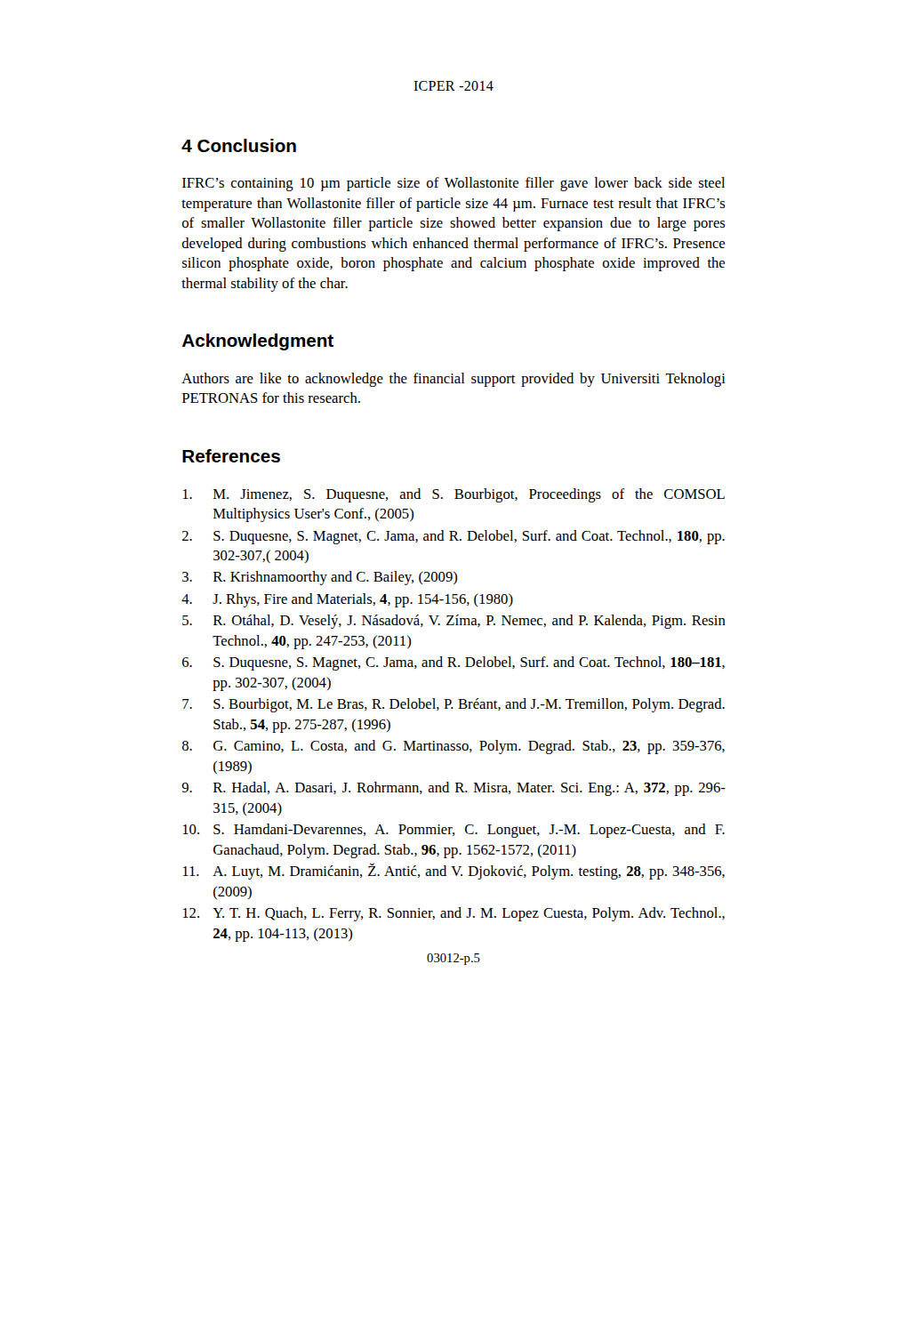ICPER -2014
4 Conclusion
IFRC’s containing 10 µm particle size of Wollastonite filler gave lower back side steel temperature than Wollastonite filler of particle size 44 µm. Furnace test result that IFRC’s of smaller Wollastonite filler particle size showed better expansion due to large pores developed during combustions which enhanced thermal performance of IFRC’s. Presence silicon phosphate oxide, boron phosphate and calcium phosphate oxide improved the thermal stability of the char.
Acknowledgment
Authors are like to acknowledge the financial support provided by Universiti Teknologi PETRONAS for this research.
References
M. Jimenez, S. Duquesne, and S. Bourbigot, Proceedings of the COMSOL Multiphysics User's Conf., (2005)
S. Duquesne, S. Magnet, C. Jama, and R. Delobel, Surf. and Coat. Technol., 180, pp. 302-307,( 2004)
R. Krishnamoorthy and C. Bailey, (2009)
J. Rhys, Fire and Materials, 4, pp. 154-156, (1980)
R. Otáhal, D. Veselý, J. Násadová, V. Zíma, P. Nemec, and P. Kalenda, Pigm. Resin Technol., 40, pp. 247-253, (2011)
S. Duquesne, S. Magnet, C. Jama, and R. Delobel, Surf. and Coat. Technol, 180–181, pp. 302-307, (2004)
S. Bourbigot, M. Le Bras, R. Delobel, P. Bréant, and J.-M. Tremillon, Polym. Degrad. Stab., 54, pp. 275-287, (1996)
G. Camino, L. Costa, and G. Martinasso, Polym. Degrad. Stab., 23, pp. 359-376, (1989)
R. Hadal, A. Dasari, J. Rohrmann, and R. Misra, Mater. Sci. Eng.: A, 372, pp. 296-315, (2004)
S. Hamdani-Devarennes, A. Pommier, C. Longuet, J.-M. Lopez-Cuesta, and F. Ganachaud, Polym. Degrad. Stab., 96, pp. 1562-1572, (2011)
A. Luyt, M. Dramićanin, Ž. Antić, and V. Djoković, Polym. testing, 28, pp. 348-356, (2009)
Y. T. H. Quach, L. Ferry, R. Sonnier, and J. M. Lopez Cuesta, Polym. Adv. Technol., 24, pp. 104-113, (2013)
03012-p.5